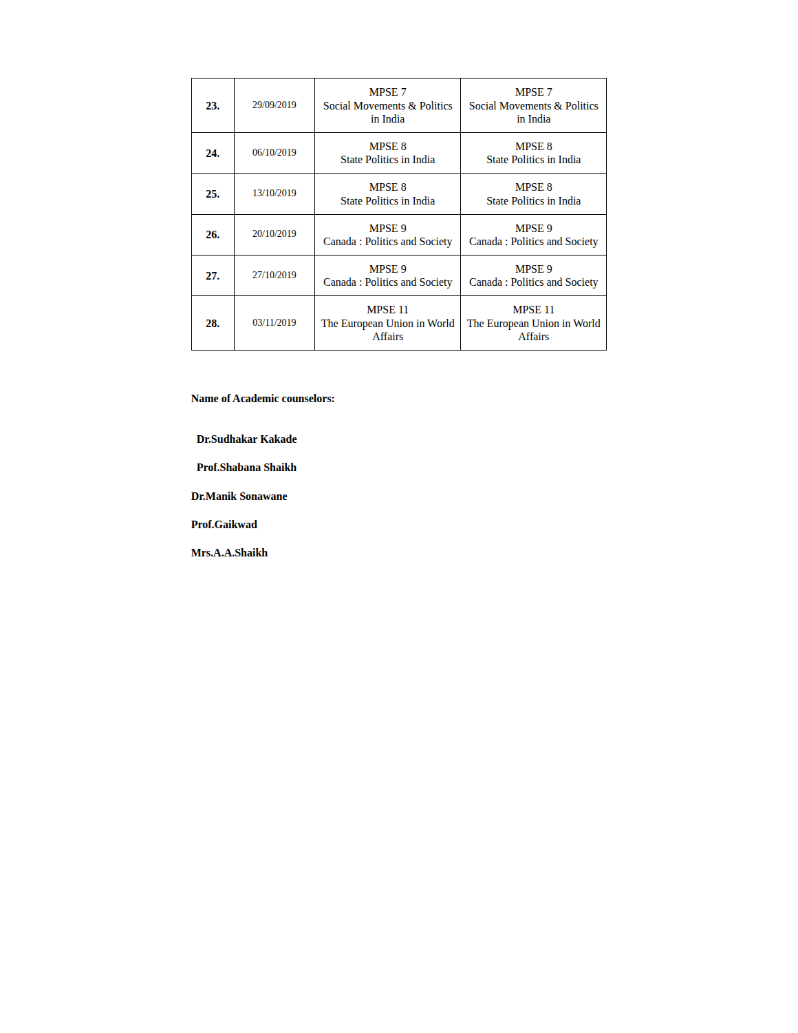| 23. | 29/09/2019 | MPSE 7 Social Movements & Politics in India | MPSE 7 Social Movements & Politics in India |
| 24. | 06/10/2019 | MPSE 8 State Politics in India | MPSE 8 State Politics in India |
| 25. | 13/10/2019 | MPSE 8 State Politics in India | MPSE 8 State Politics in India |
| 26. | 20/10/2019 | MPSE 9 Canada : Politics and Society | MPSE 9 Canada : Politics and Society |
| 27. | 27/10/2019 | MPSE 9 Canada : Politics and Society | MPSE 9 Canada : Politics and Society |
| 28. | 03/11/2019 | MPSE 11 The European Union in World Affairs | MPSE 11 The European Union in World Affairs |
Name of Academic counselors:
Dr.Sudhakar Kakade
Prof.Shabana Shaikh
Dr.Manik Sonawane
Prof.Gaikwad
Mrs.A.A.Shaikh